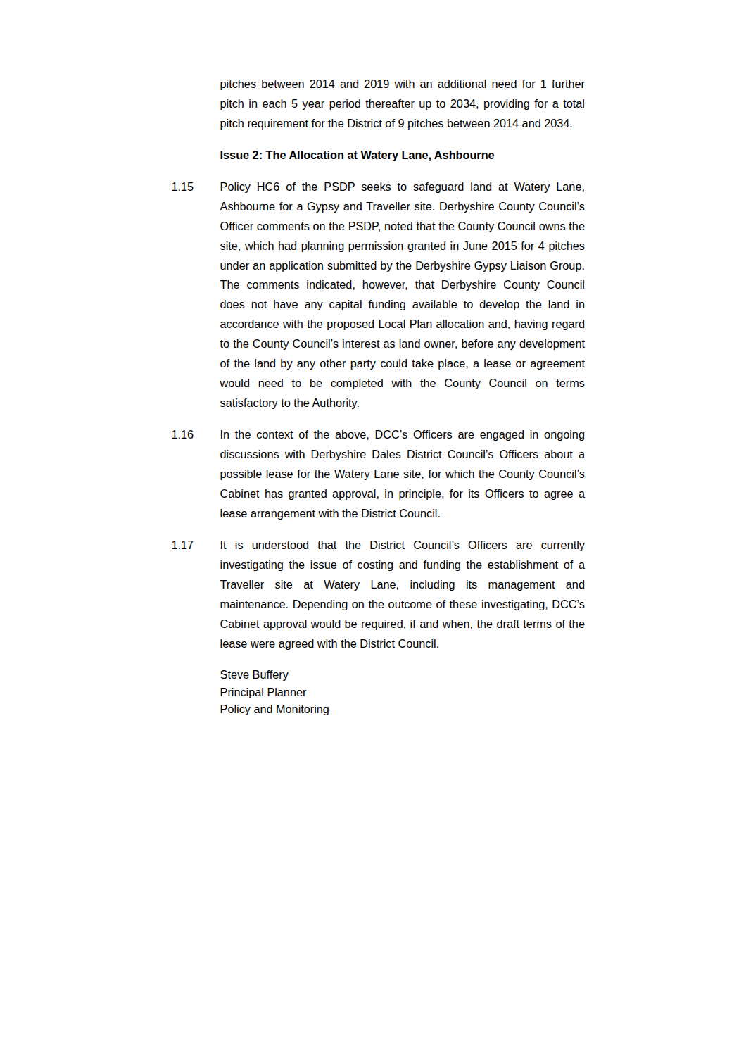pitches between 2014 and 2019 with an additional need for 1 further pitch in each 5 year period thereafter up to 2034, providing for a total pitch requirement for the District of 9 pitches between 2014 and 2034.
Issue 2: The Allocation at Watery Lane, Ashbourne
1.15
Policy HC6 of the PSDP seeks to safeguard land at Watery Lane, Ashbourne for a Gypsy and Traveller site. Derbyshire County Council’s Officer comments on the PSDP, noted that the County Council owns the site, which had planning permission granted in June 2015 for 4 pitches under an application submitted by the Derbyshire Gypsy Liaison Group. The comments indicated, however, that Derbyshire County Council does not have any capital funding available to develop the land in accordance with the proposed Local Plan allocation and, having regard to the County Council’s interest as land owner, before any development of the land by any other party could take place, a lease or agreement would need to be completed with the County Council on terms satisfactory to the Authority.
1.16
In the context of the above, DCC’s Officers are engaged in ongoing discussions with Derbyshire Dales District Council’s Officers about a possible lease for the Watery Lane site, for which the County Council’s Cabinet has granted approval, in principle, for its Officers to agree a lease arrangement with the District Council.
1.17
It is understood that the District Council’s Officers are currently investigating the issue of costing and funding the establishment of a Traveller site at Watery Lane, including its management and maintenance. Depending on the outcome of these investigating, DCC’s Cabinet approval would be required, if and when, the draft terms of the lease were agreed with the District Council.
Steve Buffery
Principal Planner
Policy and Monitoring